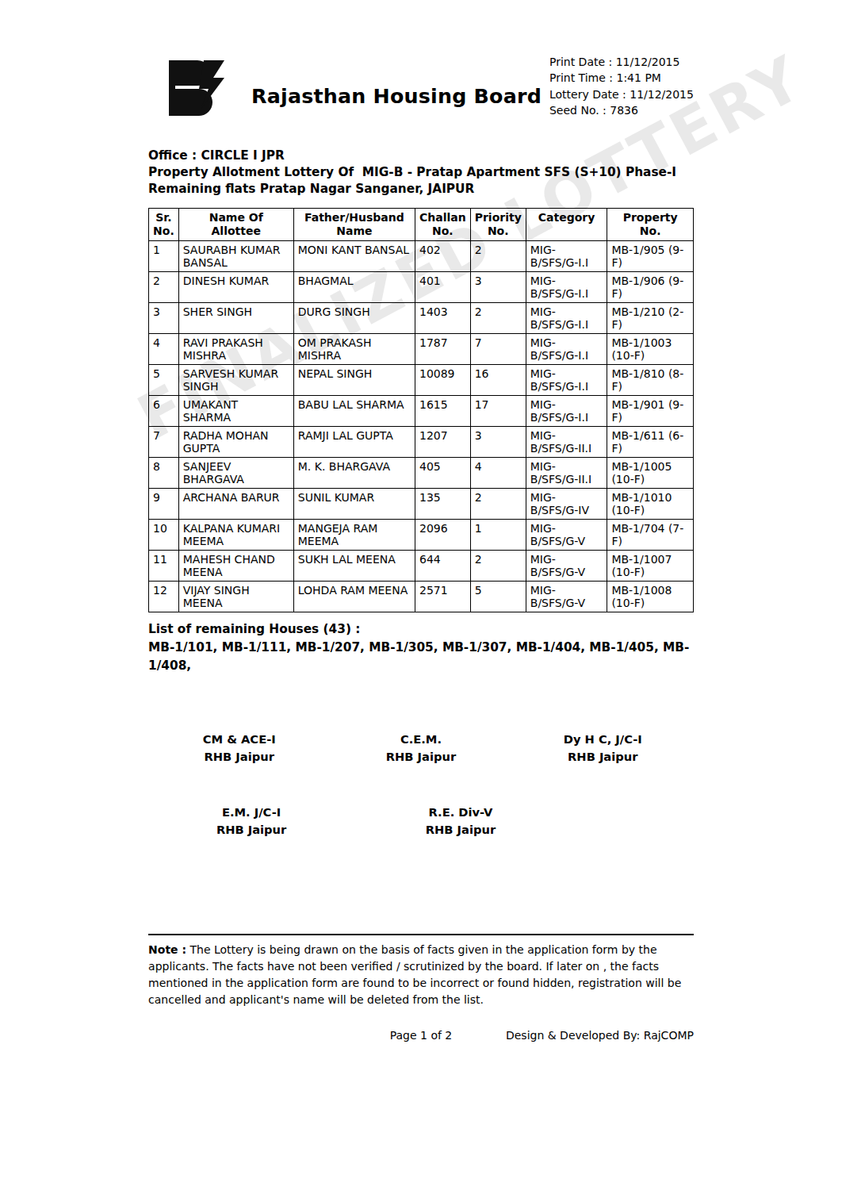FINALIZED LOTTERY
Rajasthan Housing Board
Print Date : 11/12/2015
Print Time : 1:41 PM
Lottery Date : 11/12/2015
Seed No. : 7836
Office : CIRCLE I JPR
Property Allotment Lottery Of MIG-B - Pratap Apartment SFS (S+10) Phase-I Remaining flats Pratap Nagar Sanganer, JAIPUR
| Sr. No. | Name Of Allottee | Father/Husband Name | Challan No. | Priority No. | Category | Property No. |
| --- | --- | --- | --- | --- | --- | --- |
| 1 | SAURABH KUMAR BANSAL | MONI KANT BANSAL | 402 | 2 | MIG-B/SFS/G-I.I | MB-1/905 (9-F) |
| 2 | DINESH KUMAR | BHAGMAL | 401 | 3 | MIG-B/SFS/G-I.I | MB-1/906 (9-F) |
| 3 | SHER SINGH | DURG SINGH | 1403 | 2 | MIG-B/SFS/G-I.I | MB-1/210 (2-F) |
| 4 | RAVI PRAKASH MISHRA | OM PRAKASH MISHRA | 1787 | 7 | MIG-B/SFS/G-I.I | MB-1/1003 (10-F) |
| 5 | SARVESH KUMAR SINGH | NEPAL SINGH | 10089 | 16 | MIG-B/SFS/G-I.I | MB-1/810 (8-F) |
| 6 | UMAKANT SHARMA | BABU LAL SHARMA | 1615 | 17 | MIG-B/SFS/G-I.I | MB-1/901 (9-F) |
| 7 | RADHA MOHAN GUPTA | RAMJI LAL GUPTA | 1207 | 3 | MIG-B/SFS/G-II.I | MB-1/611 (6-F) |
| 8 | SANJEEV BHARGAVA | M. K. BHARGAVA | 405 | 4 | MIG-B/SFS/G-II.I | MB-1/1005 (10-F) |
| 9 | ARCHANA BARUR | SUNIL KUMAR | 135 | 2 | MIG-B/SFS/G-IV | MB-1/1010 (10-F) |
| 10 | KALPANA KUMARI MEEMA | MANGEJA RAM MEEMA | 2096 | 1 | MIG-B/SFS/G-V | MB-1/704 (7-F) |
| 11 | MAHESH CHAND MEENA | SUKH LAL MEENA | 644 | 2 | MIG-B/SFS/G-V | MB-1/1007 (10-F) |
| 12 | VIJAY SINGH MEENA | LOHDA RAM MEENA | 2571 | 5 | MIG-B/SFS/G-V | MB-1/1008 (10-F) |
List of remaining Houses (43) :
MB-1/101, MB-1/111, MB-1/207, MB-1/305, MB-1/307, MB-1/404, MB-1/405, MB-1/408,
CM & ACE-I
RHB Jaipur
C.E.M.
RHB Jaipur
Dy H C, J/C-I
RHB Jaipur
E.M. J/C-I
RHB Jaipur
R.E. Div-V
RHB Jaipur
Note : The Lottery is being drawn on the basis of facts given in the application form by the applicants. The facts have not been verified / scrutinized by the board. If later on , the facts mentioned in the application form are found to be incorrect or found hidden, registration will be cancelled and applicant's name will be deleted from the list.
Page 1 of 2
Design & Developed By: RajCOMP